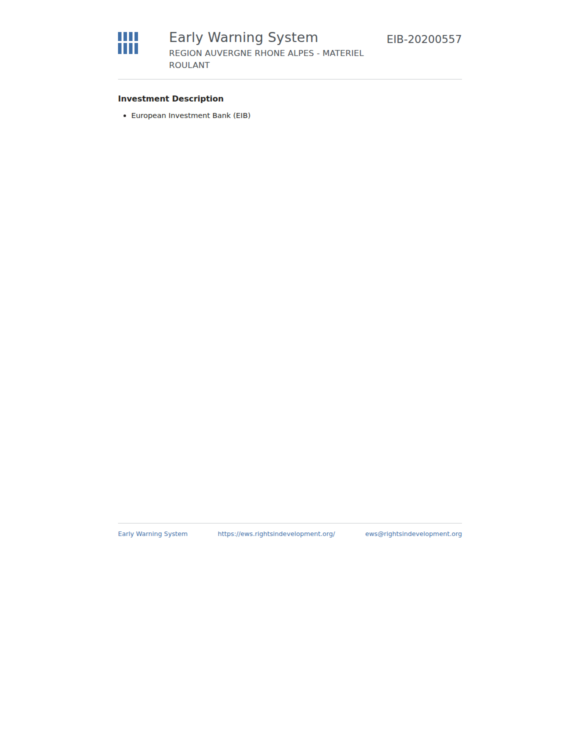Early Warning System
REGION AUVERGNE RHONE ALPES - MATERIEL ROULANT
EIB-20200557
Investment Description
European Investment Bank (EIB)
Early Warning System
https://ews.rightsindevelopment.org/
ews@rightsindevelopment.org